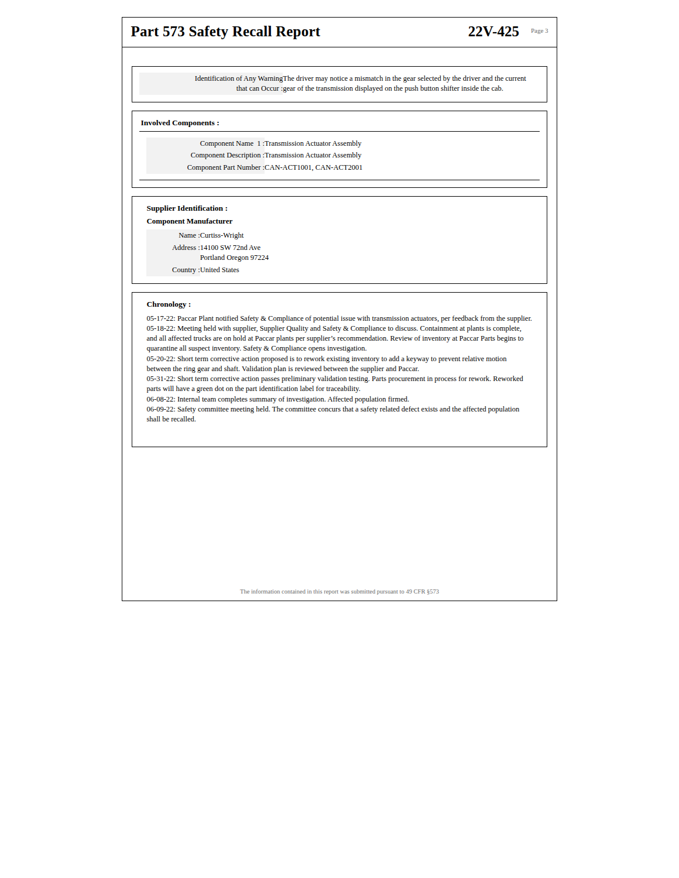Part 573 Safety Recall Report
22V-425
Page 3
| Identification of Any Warning that can Occur : | The driver may notice a mismatch in the gear selected by the driver and the current gear of the transmission displayed on the push button shifter inside the cab. |
Involved Components :
| Component Name 1 : | Transmission Actuator Assembly |
| Component Description : | Transmission Actuator Assembly |
| Component Part Number : | CAN-ACT1001, CAN-ACT2001 |
Supplier Identification :
Component Manufacturer
| Name : | Curtiss-Wright |
| Address : | 14100 SW 72nd Ave Portland Oregon 97224 |
| Country : | United States |
Chronology :
05-17-22: Paccar Plant notified Safety & Compliance of potential issue with transmission actuators, per feedback from the supplier.
05-18-22: Meeting held with supplier, Supplier Quality and Safety & Compliance to discuss. Containment at plants is complete, and all affected trucks are on hold at Paccar plants per supplier’s recommendation. Review of inventory at Paccar Parts begins to quarantine all suspect inventory. Safety & Compliance opens investigation.
05-20-22: Short term corrective action proposed is to rework existing inventory to add a keyway to prevent relative motion between the ring gear and shaft. Validation plan is reviewed between the supplier and Paccar.
05-31-22: Short term corrective action passes preliminary validation testing. Parts procurement in process for rework. Reworked parts will have a green dot on the part identification label for traceability.
06-08-22: Internal team completes summary of investigation. Affected population firmed.
06-09-22: Safety committee meeting held. The committee concurs that a safety related defect exists and the affected population shall be recalled.
The information contained in this report was submitted pursuant to 49 CFR §573